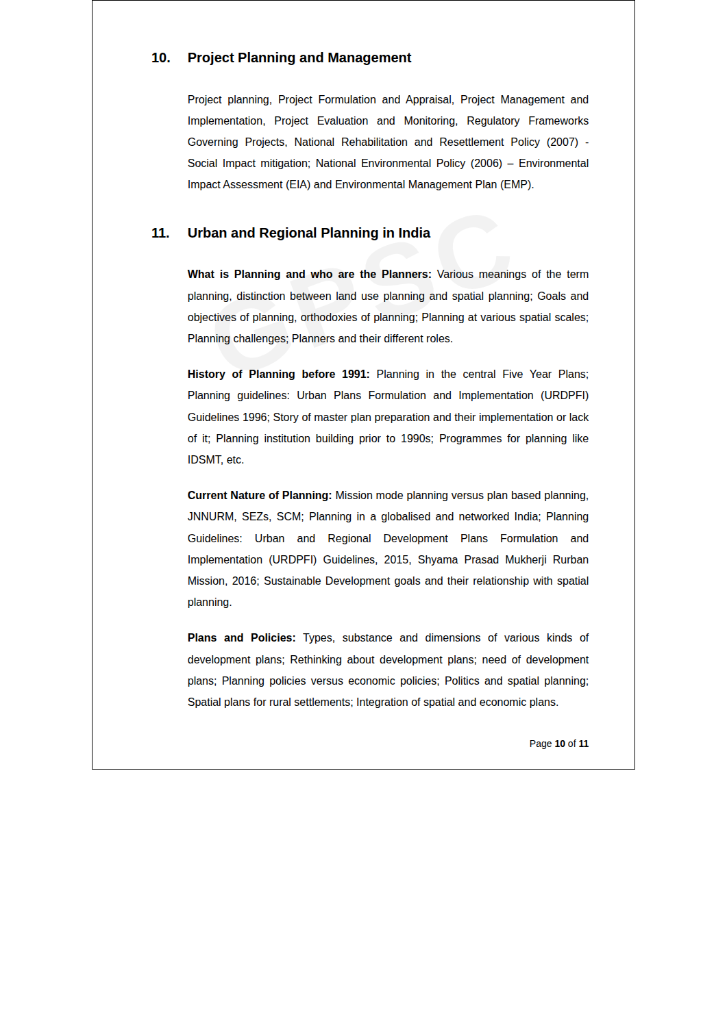GPSC
10. Project Planning and Management
Project planning, Project Formulation and Appraisal, Project Management and Implementation, Project Evaluation and Monitoring, Regulatory Frameworks Governing Projects, National Rehabilitation and Resettlement Policy (2007) - Social Impact mitigation; National Environmental Policy (2006) – Environmental Impact Assessment (EIA) and Environmental Management Plan (EMP).
11. Urban and Regional Planning in India
What is Planning and who are the Planners: Various meanings of the term planning, distinction between land use planning and spatial planning; Goals and objectives of planning, orthodoxies of planning; Planning at various spatial scales; Planning challenges; Planners and their different roles.
History of Planning before 1991: Planning in the central Five Year Plans; Planning guidelines: Urban Plans Formulation and Implementation (URDPFI) Guidelines 1996; Story of master plan preparation and their implementation or lack of it; Planning institution building prior to 1990s; Programmes for planning like IDSMT, etc.
Current Nature of Planning: Mission mode planning versus plan based planning, JNNURM, SEZs, SCM; Planning in a globalised and networked India; Planning Guidelines: Urban and Regional Development Plans Formulation and Implementation (URDPFI) Guidelines, 2015, Shyama Prasad Mukherji Rurban Mission, 2016; Sustainable Development goals and their relationship with spatial planning.
Plans and Policies: Types, substance and dimensions of various kinds of development plans; Rethinking about development plans; need of development plans; Planning policies versus economic policies; Politics and spatial planning; Spatial plans for rural settlements; Integration of spatial and economic plans.
Page 10 of 11